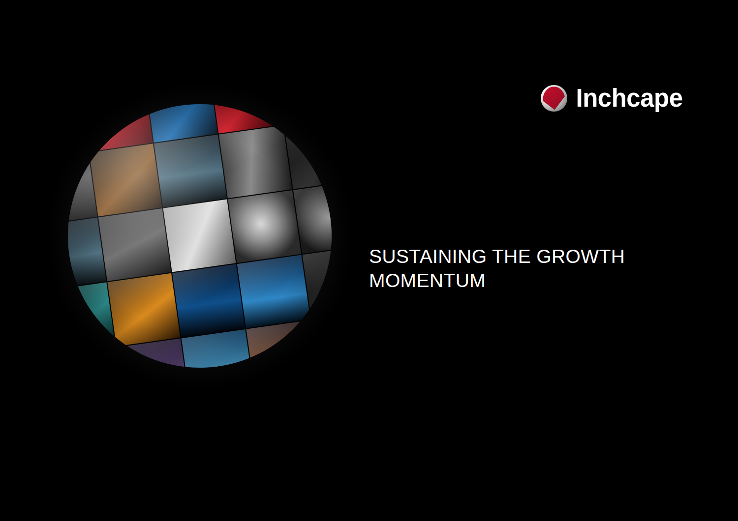Inchcape
Sustaining the Growth Momentum